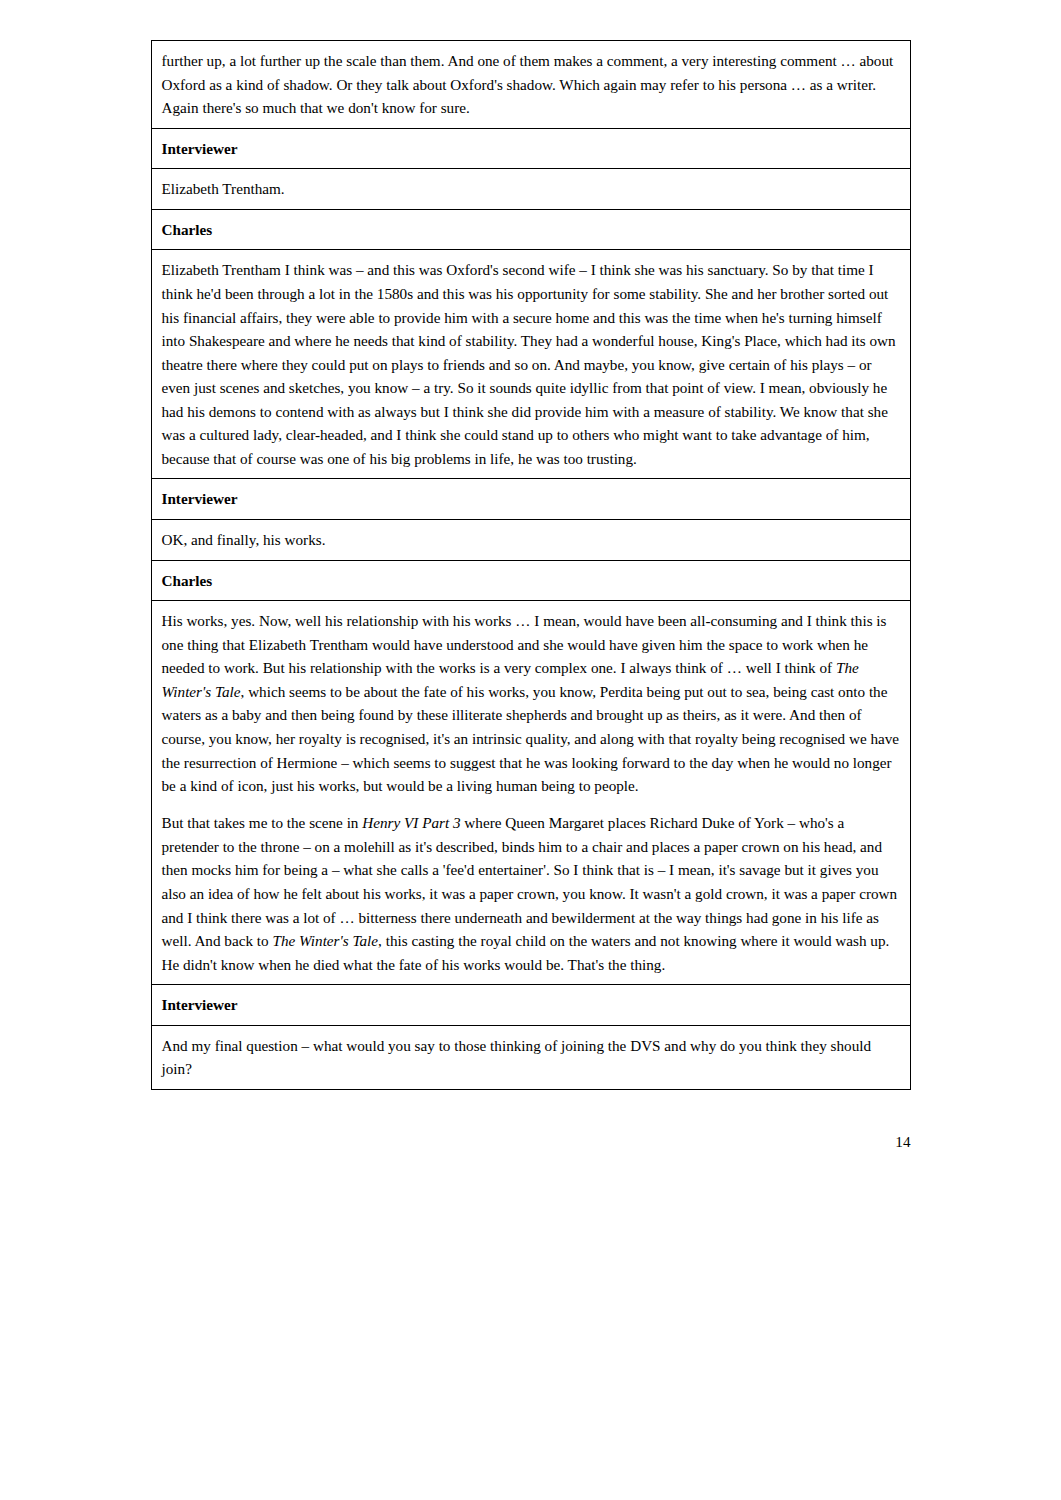| further up, a lot further up the scale than them. And one of them makes a comment, a very interesting comment … about Oxford as a kind of shadow. Or they talk about Oxford's shadow. Which again may refer to his persona … as a writer. Again there's so much that we don't know for sure. |
| Interviewer |
| Elizabeth Trentham. |
| Charles |
| Elizabeth Trentham I think was – and this was Oxford's second wife – I think she was his sanctuary. So by that time I think he'd been through a lot in the 1580s and this was his opportunity for some stability. She and her brother sorted out his financial affairs, they were able to provide him with a secure home and this was the time when he's turning himself into Shakespeare and where he needs that kind of stability. They had a wonderful house, King's Place, which had its own theatre there where they could put on plays to friends and so on. And maybe, you know, give certain of his plays – or even just scenes and sketches, you know – a try. So it sounds quite idyllic from that point of view. I mean, obviously he had his demons to contend with as always but I think she did provide him with a measure of stability. We know that she was a cultured lady, clear-headed, and I think she could stand up to others who might want to take advantage of him, because that of course was one of his big problems in life, he was too trusting. |
| Interviewer |
| OK, and finally, his works. |
| Charles |
| His works, yes. Now, well his relationship with his works … I mean, would have been all-consuming and I think this is one thing that Elizabeth Trentham would have understood and she would have given him the space to work when he needed to work. But his relationship with the works is a very complex one. I always think of … well I think of The Winter's Tale , which seems to be about the fate of his works, you know, Perdita being put out to sea, being cast onto the waters as a baby and then being found by these illiterate shepherds and brought up as theirs, as it were. And then of course, you know, her royalty is recognised, it's an intrinsic quality, and along with that royalty being recognised we have the resurrection of Hermione – which seems to suggest that he was looking forward to the day when he would no longer be a kind of icon, just his works, but would be a living human being to people. But that takes me to the scene in Henry VI Part 3 where Queen Margaret places Richard Duke of York – who's a pretender to the throne – on a molehill as it's described, binds him to a chair and places a paper crown on his head, and then mocks him for being a – what she calls a 'fee'd entertainer'. So I think that is – I mean, it's savage but it gives you also an idea of how he felt about his works, it was a paper crown, you know. It wasn't a gold crown, it was a paper crown and I think there was a lot of … bitterness there underneath and bewilderment at the way things had gone in his life as well. And back to The Winter's Tale , this casting the royal child on the waters and not knowing where it would wash up. He didn't know when he died what the fate of his works would be. That's the thing. |
| Interviewer |
| And my final question – what would you say to those thinking of joining the DVS and why do you think they should join? |
14